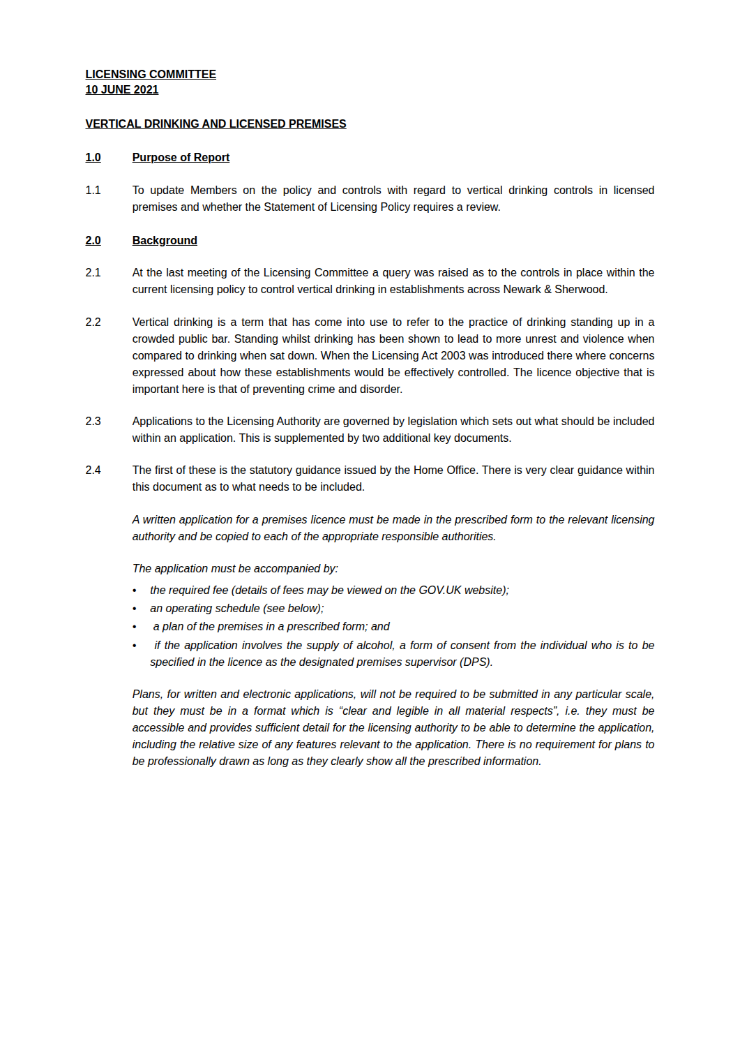LICENSING COMMITTEE
10 JUNE 2021
VERTICAL DRINKING AND LICENSED PREMISES
1.0
Purpose of Report
1.1
To update Members on the policy and controls with regard to vertical drinking controls in licensed premises and whether the Statement of Licensing Policy requires a review.
2.0
Background
2.1
At the last meeting of the Licensing Committee a query was raised as to the controls in place within the current licensing policy to control vertical drinking in establishments across Newark & Sherwood.
2.2
Vertical drinking is a term that has come into use to refer to the practice of drinking standing up in a crowded public bar. Standing whilst drinking has been shown to lead to more unrest and violence when compared to drinking when sat down. When the Licensing Act 2003 was introduced there where concerns expressed about how these establishments would be effectively controlled. The licence objective that is important here is that of preventing crime and disorder.
2.3
Applications to the Licensing Authority are governed by legislation which sets out what should be included within an application. This is supplemented by two additional key documents.
2.4
The first of these is the statutory guidance issued by the Home Office. There is very clear guidance within this document as to what needs to be included.
A written application for a premises licence must be made in the prescribed form to the relevant licensing authority and be copied to each of the appropriate responsible authorities.
The application must be accompanied by:
•the required fee (details of fees may be viewed on the GOV.UK website);
•an operating schedule (see below);
• a plan of the premises in a prescribed form; and
• if the application involves the supply of alcohol, a form of consent from the individual who is to be specified in the licence as the designated premises supervisor (DPS).
Plans, for written and electronic applications, will not be required to be submitted in any particular scale, but they must be in a format which is “clear and legible in all material respects”, i.e. they must be accessible and provides sufficient detail for the licensing authority to be able to determine the application, including the relative size of any features relevant to the application. There is no requirement for plans to be professionally drawn as long as they clearly show all the prescribed information.